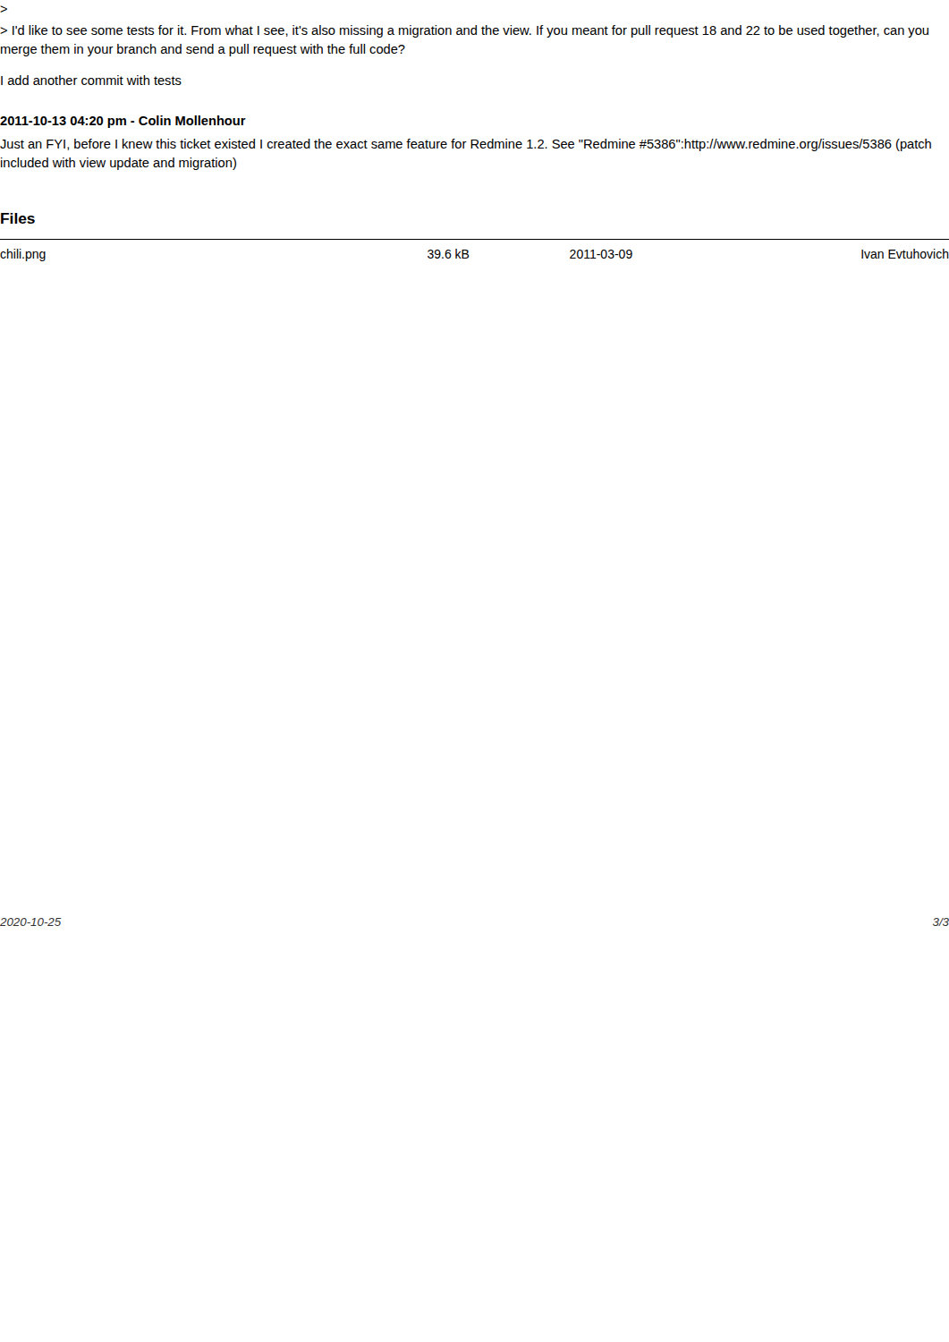>
> I'd like to see some tests for it. From what I see, it's also missing a migration and the view. If you meant for pull request 18 and 22 to be used together, can you merge them in your branch and send a pull request with the full code?
I add another commit with tests
2011-10-13 04:20 pm - Colin Mollenhour
Just an FYI, before I knew this ticket existed I created the exact same feature for Redmine 1.2. See "Redmine #5386":http://www.redmine.org/issues/5386 (patch included with view update and migration)
Files
| chili.png | 39.6 kB | 2011-03-09 | Ivan Evtuhovich |
2020-10-25 3/3